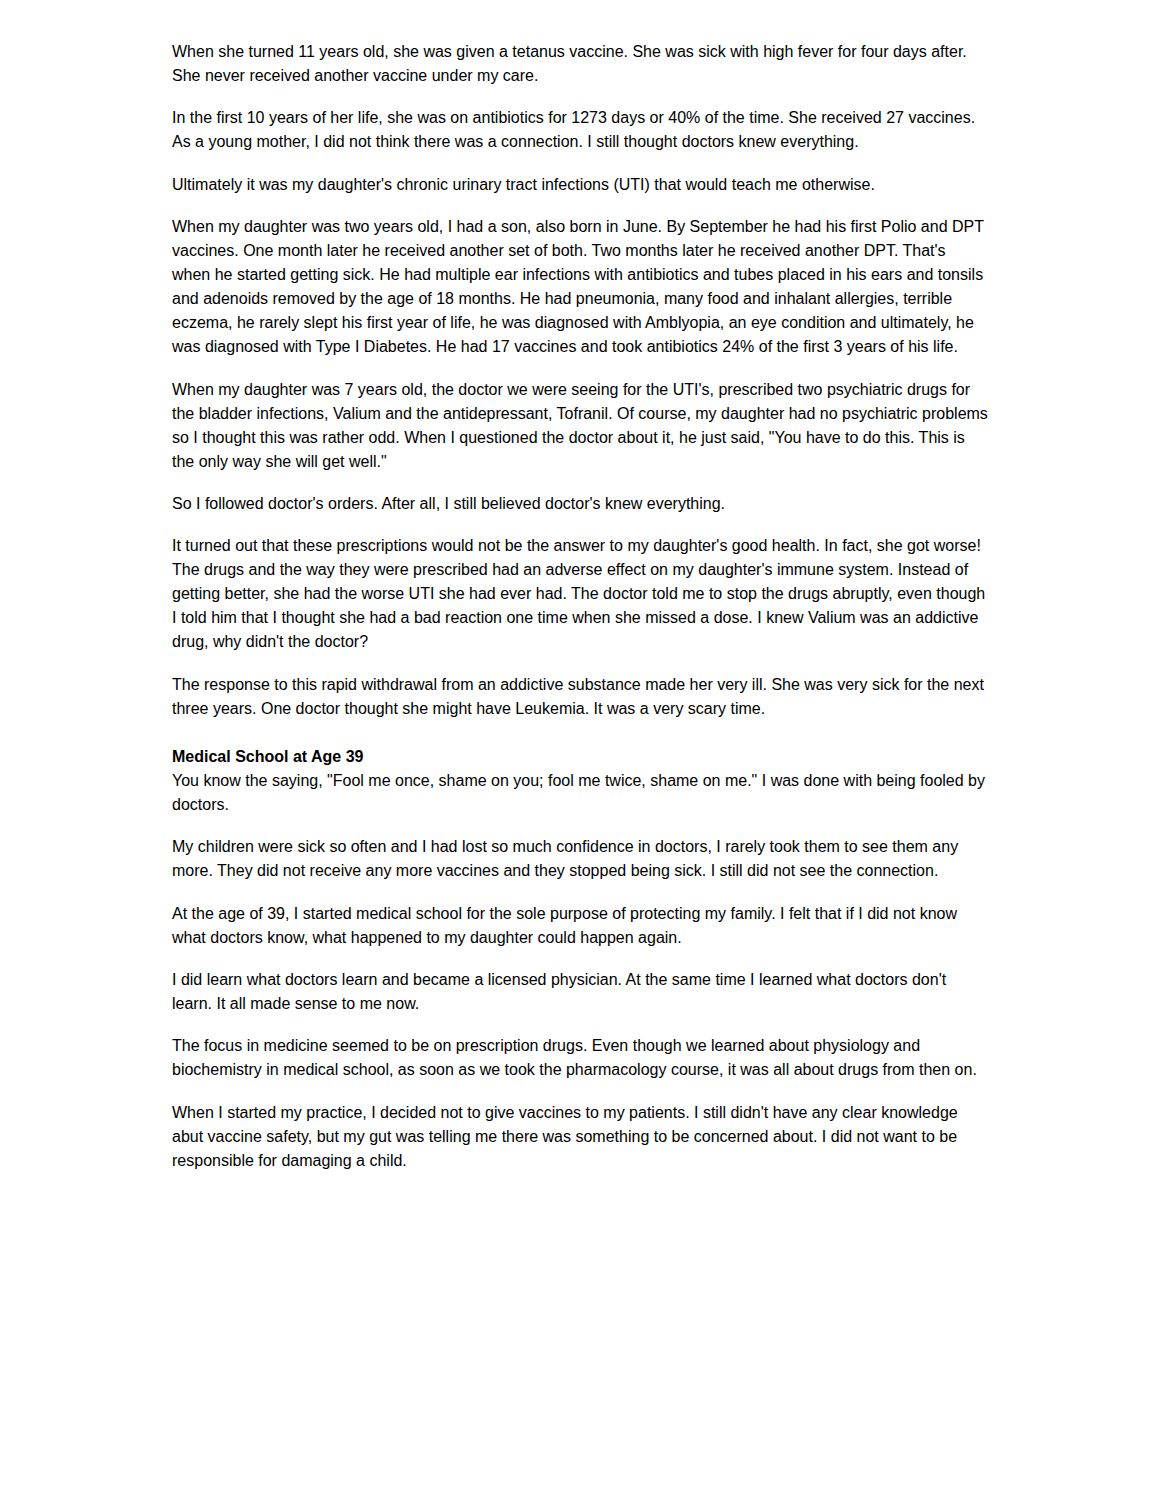When she turned 11 years old, she was given a tetanus vaccine. She was sick with high fever for four days after. She never received another vaccine under my care.
In the first 10 years of her life, she was on antibiotics for 1273 days or 40% of the time. She received 27 vaccines. As a young mother, I did not think there was a connection. I still thought doctors knew everything.
Ultimately it was my daughter's chronic urinary tract infections (UTI) that would teach me otherwise.
When my daughter was two years old, I had a son, also born in June. By September he had his first Polio and DPT vaccines. One month later he received another set of both. Two months later he received another DPT. That's when he started getting sick. He had multiple ear infections with antibiotics and tubes placed in his ears and tonsils and adenoids removed by the age of 18 months. He had pneumonia, many food and inhalant allergies, terrible eczema, he rarely slept his first year of life, he was diagnosed with Amblyopia, an eye condition and ultimately, he was diagnosed with Type I Diabetes. He had 17 vaccines and took antibiotics 24% of the first 3 years of his life.
When my daughter was 7 years old, the doctor we were seeing for the UTI's, prescribed two psychiatric drugs for the bladder infections, Valium and the antidepressant, Tofranil. Of course, my daughter had no psychiatric problems so I thought this was rather odd. When I questioned the doctor about it, he just said, "You have to do this. This is the only way she will get well."
So I followed doctor's orders. After all, I still believed doctor's knew everything.
It turned out that these prescriptions would not be the answer to my daughter's good health. In fact, she got worse! The drugs and the way they were prescribed had an adverse effect on my daughter's immune system. Instead of getting better, she had the worse UTI she had ever had. The doctor told me to stop the drugs abruptly, even though I told him that I thought she had a bad reaction one time when she missed a dose. I knew Valium was an addictive drug, why didn't the doctor?
The response to this rapid withdrawal from an addictive substance made her very ill. She was very sick for the next three years. One doctor thought she might have Leukemia. It was a very scary time.
Medical School at Age 39
You know the saying, "Fool me once, shame on you; fool me twice, shame on me." I was done with being fooled by doctors.
My children were sick so often and I had lost so much confidence in doctors, I rarely took them to see them any more. They did not receive any more vaccines and they stopped being sick. I still did not see the connection.
At the age of 39, I started medical school for the sole purpose of protecting my family. I felt that if I did not know what doctors know, what happened to my daughter could happen again.
I did learn what doctors learn and became a licensed physician. At the same time I learned what doctors don't learn. It all made sense to me now.
The focus in medicine seemed to be on prescription drugs. Even though we learned about physiology and biochemistry in medical school, as soon as we took the pharmacology course, it was all about drugs from then on.
When I started my practice, I decided not to give vaccines to my patients. I still didn't have any clear knowledge abut vaccine safety, but my gut was telling me there was something to be concerned about. I did not want to be responsible for damaging a child.